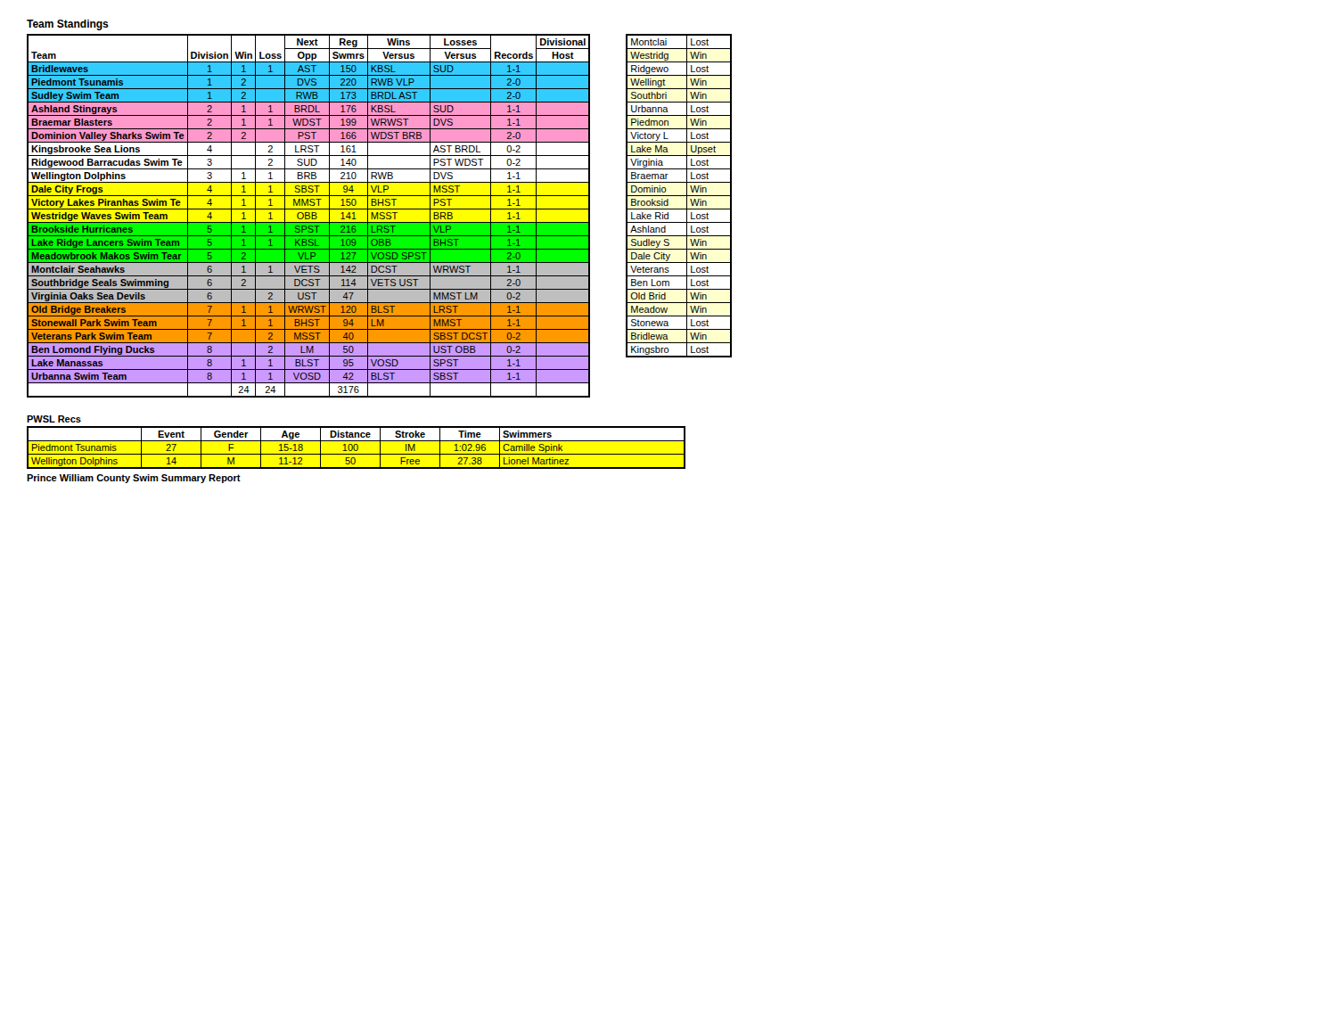Team Standings
| Team | Division | Win | Loss | Next | Reg | Wins | Losses | Records | Divisional |
| --- | --- | --- | --- | --- | --- | --- | --- | --- | --- |
| Opp | Swmrs | Versus | Versus | Host |
| Bridlewaves | 1 | 1 | 1 | AST | 150 | KBSL | SUD | 1-1 | |
| Piedmont Tsunamis | 1 | 2 | | DVS | 220 | RWB VLP | | 2-0 | |
| Sudley Swim Team | 1 | 2 | | RWB | 173 | BRDL AST | | 2-0 | |
| Ashland Stingrays | 2 | 1 | 1 | BRDL | 176 | KBSL | SUD | 1-1 | |
| Braemar Blasters | 2 | 1 | 1 | WDST | 199 | WRWST | DVS | 1-1 | |
| Dominion Valley Sharks Swim Te | 2 | 2 | | PST | 166 | WDST BRB | | 2-0 | |
| Kingsbrooke Sea Lions | 4 | | 2 | LRST | 161 | | AST BRDL | 0-2 | |
| Ridgewood Barracudas Swim Te | 3 | | 2 | SUD | 140 | | PST WDST | 0-2 | |
| Wellington Dolphins | 3 | 1 | 1 | BRB | 210 | RWB | DVS | 1-1 | |
| Dale City Frogs | 4 | 1 | 1 | SBST | 94 | VLP | MSST | 1-1 | |
| Victory Lakes Piranhas Swim Te | 4 | 1 | 1 | MMST | 150 | BHST | PST | 1-1 | |
| Westridge Waves Swim Team | 4 | 1 | 1 | OBB | 141 | MSST | BRB | 1-1 | |
| Brookside Hurricanes | 5 | 1 | 1 | SPST | 216 | LRST | VLP | 1-1 | |
| Lake Ridge Lancers Swim Team | 5 | 1 | 1 | KBSL | 109 | OBB | BHST | 1-1 | |
| Meadowbrook Makos Swim Tear | 5 | 2 | | VLP | 127 | VOSD SPST | | 2-0 | |
| Montclair Seahawks | 6 | 1 | 1 | VETS | 142 | DCST | WRWST | 1-1 | |
| Southbridge Seals Swimming | 6 | 2 | | DCST | 114 | VETS UST | | 2-0 | |
| Virginia Oaks Sea Devils | 6 | | 2 | UST | 47 | | MMST LM | 0-2 | |
| Old Bridge Breakers | 7 | 1 | 1 | WRWST | 120 | BLST | LRST | 1-1 | |
| Stonewall Park Swim Team | 7 | 1 | 1 | BHST | 94 | LM | MMST | 1-1 | |
| Veterans Park Swim Team | 7 | | 2 | MSST | 40 | | SBST DCST | 0-2 | |
| Ben Lomond Flying Ducks | 8 | | 2 | LM | 50 | | UST OBB | 0-2 | |
| Lake Manassas | 8 | 1 | 1 | BLST | 95 | VOSD | SPST | 1-1 | |
| Urbanna Swim Team | 8 | 1 | 1 | VOSD | 42 | BLST | SBST | 1-1 | |
| | | 24 | 24 | | 3176 | | | | |
| Montclai | Lost |
| Westridg | Win |
| Ridgewo | Lost |
| Wellingt | Win |
| Southbri | Win |
| Urbanna | Lost |
| Piedmon | Win |
| Victory L | Lost |
| Lake Ma | Upset |
| Virginia | Lost |
| Braemar | Lost |
| Dominio | Win |
| Brooksid | Win |
| Lake Rid | Lost |
| Ashland | Lost |
| Sudley S | Win |
| Dale City | Win |
| Veterans | Lost |
| Ben Lom | Lost |
| Old Brid | Win |
| Meadow | Win |
| Stonewa | Lost |
| Bridlewa | Win |
| Kingsbro | Lost |
PWSL Recs
| | Event | Gender | Age | Distance | Stroke | Time | Swimmers |
| --- | --- | --- | --- | --- | --- | --- | --- |
| Piedmont Tsunamis | 27 | F | 15-18 | 100 | IM | 1:02.96 | Camille Spink |
| Wellington Dolphins | 14 | M | 11-12 | 50 | Free | 27.38 | Lionel Martinez |
Prince William County Swim Summary Report